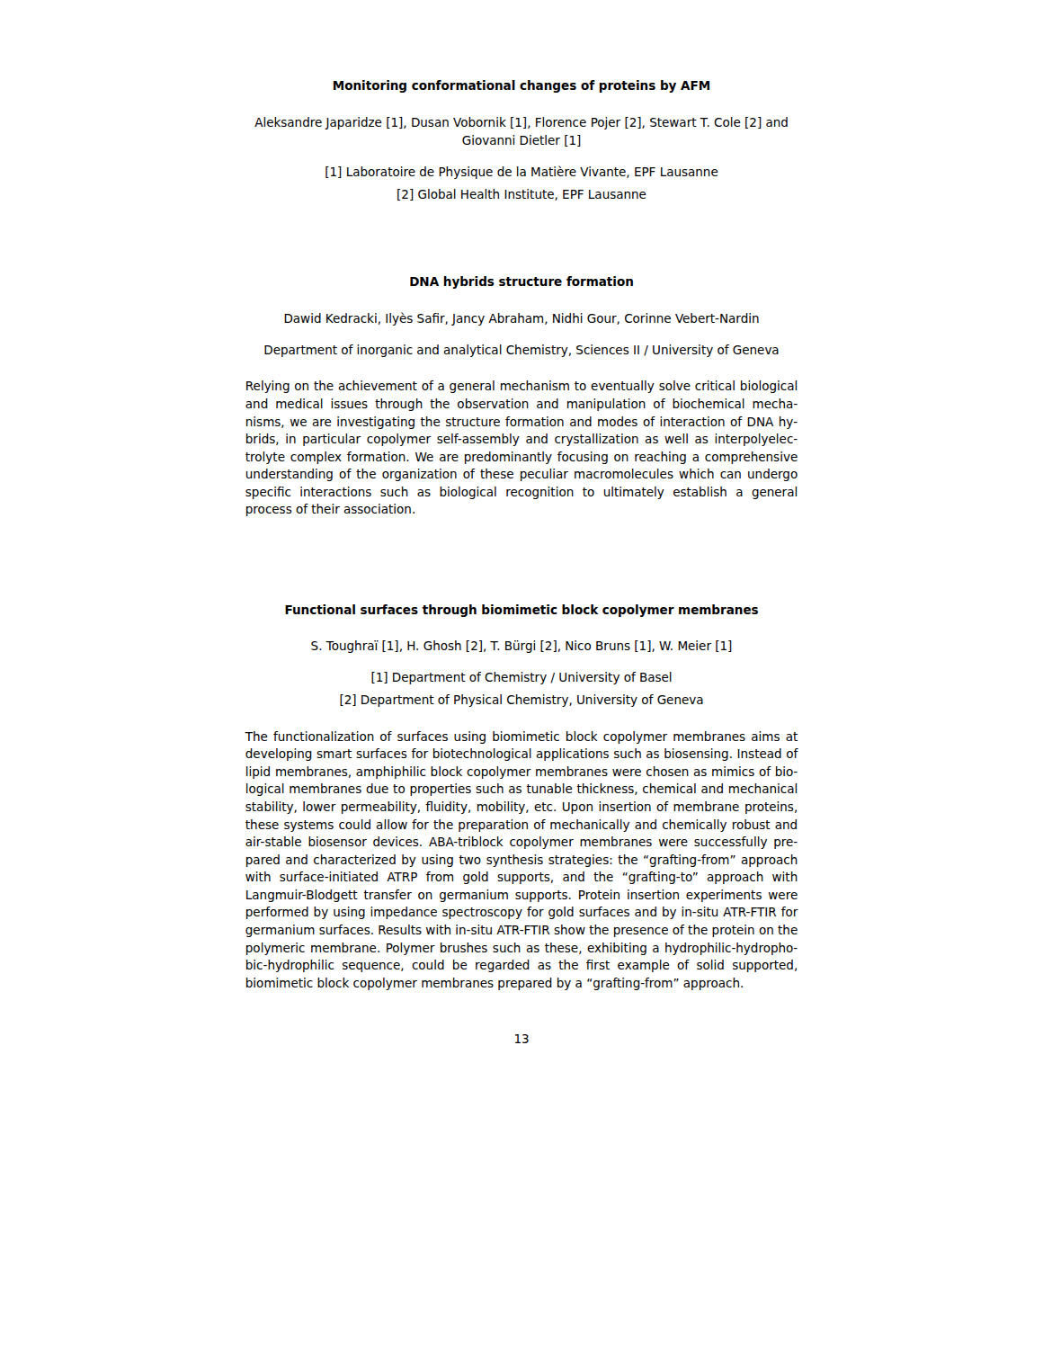Monitoring conformational changes of proteins by AFM
Aleksandre Japaridze [1], Dusan Vobornik [1], Florence Pojer [2], Stewart T. Cole [2] and Giovanni Dietler [1]
[1] Laboratoire de Physique de la Matière Vivante, EPF Lausanne
[2] Global Health Institute, EPF Lausanne
DNA hybrids structure formation
Dawid Kedracki, Ilyès Safir, Jancy Abraham, Nidhi Gour, Corinne Vebert-Nardin
Department of inorganic and analytical Chemistry, Sciences II / University of Geneva
Relying on the achievement of a general mechanism to eventually solve critical biological and medical issues through the observation and manipulation of biochemical mechanisms, we are investigating the structure formation and modes of interaction of DNA hybrids, in particular copolymer self-assembly and crystallization as well as interpolyelectrolyte complex formation. We are predominantly focusing on reaching a comprehensive understanding of the organization of these peculiar macromolecules which can undergo specific interactions such as biological recognition to ultimately establish a general process of their association.
Functional surfaces through biomimetic block copolymer membranes
S. Toughraï [1], H. Ghosh [2], T. Bürgi [2], Nico Bruns [1], W. Meier [1]
[1] Department of Chemistry / University of Basel
[2] Department of Physical Chemistry, University of Geneva
The functionalization of surfaces using biomimetic block copolymer membranes aims at developing smart surfaces for biotechnological applications such as biosensing. Instead of lipid membranes, amphiphilic block copolymer membranes were chosen as mimics of biological membranes due to properties such as tunable thickness, chemical and mechanical stability, lower permeability, fluidity, mobility, etc. Upon insertion of membrane proteins, these systems could allow for the preparation of mechanically and chemically robust and air-stable biosensor devices. ABA-triblock copolymer membranes were successfully prepared and characterized by using two synthesis strategies: the “grafting-from” approach with surface-initiated ATRP from gold supports, and the “grafting-to” approach with Langmuir-Blodgett transfer on germanium supports. Protein insertion experiments were performed by using impedance spectroscopy for gold surfaces and by in-situ ATR-FTIR for germanium surfaces. Results with in-situ ATR-FTIR show the presence of the protein on the polymeric membrane. Polymer brushes such as these, exhibiting a hydrophilic-hydrophobic-hydrophilic sequence, could be regarded as the first example of solid supported, biomimetic block copolymer membranes prepared by a “grafting-from” approach.
13